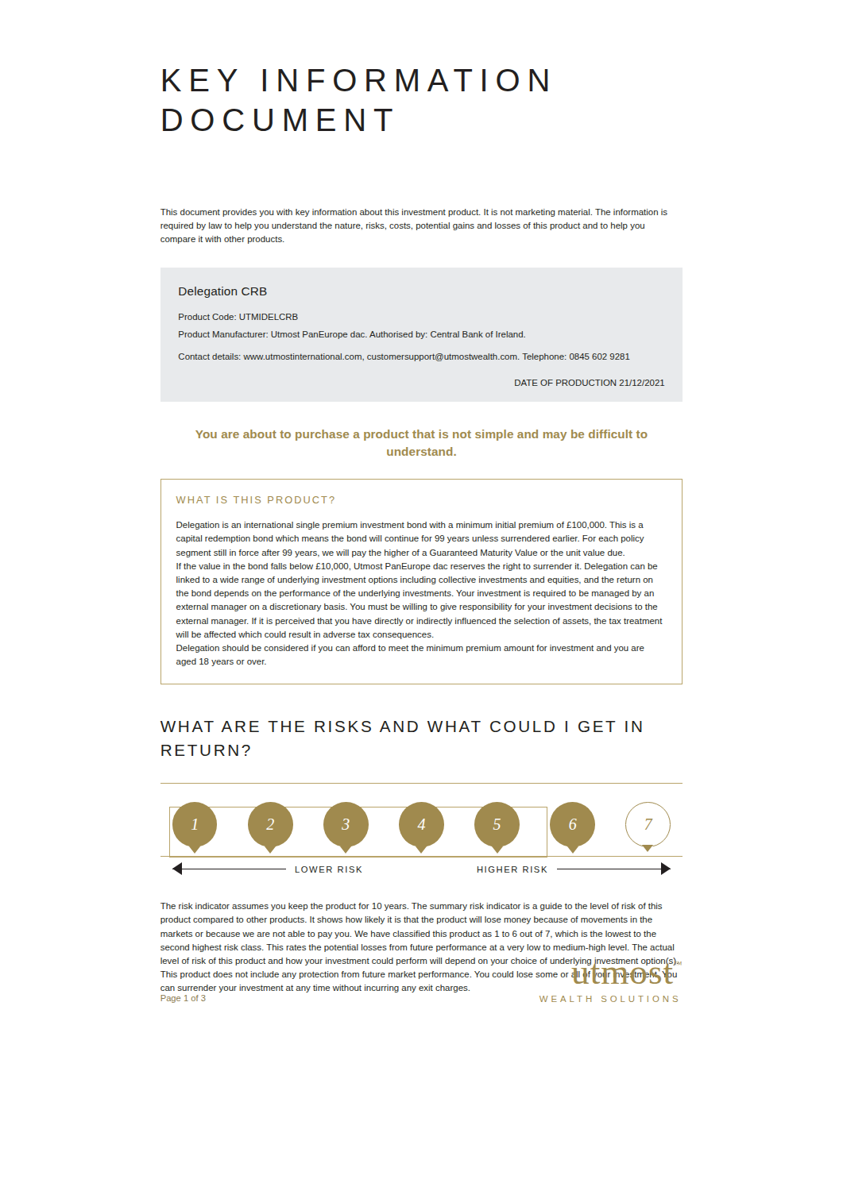KEY INFORMATION
DOCUMENT
This document provides you with key information about this investment product. It is not marketing material. The information is required by law to help you understand the nature, risks, costs, potential gains and losses of this product and to help you compare it with other products.
Delegation CRB
Product Code: UTMIDELCRB
Product Manufacturer: Utmost PanEurope dac. Authorised by: Central Bank of Ireland.
Contact details: www.utmostinternational.com, customersupport@utmostwealth.com. Telephone: 0845 602 9281
DATE OF PRODUCTION 21/12/2021
You are about to purchase a product that is not simple and may be difficult to understand.
WHAT IS THIS PRODUCT?
Delegation is an international single premium investment bond with a minimum initial premium of £100,000. This is a capital redemption bond which means the bond will continue for 99 years unless surrendered earlier. For each policy segment still in force after 99 years, we will pay the higher of a Guaranteed Maturity Value or the unit value due.
If the value in the bond falls below £10,000, Utmost PanEurope dac reserves the right to surrender it. Delegation can be linked to a wide range of underlying investment options including collective investments and equities, and the return on the bond depends on the performance of the underlying investments. Your investment is required to be managed by an external manager on a discretionary basis. You must be willing to give responsibility for your investment decisions to the external manager. If it is perceived that you have directly or indirectly influenced the selection of assets, the tax treatment will be affected which could result in adverse tax consequences.
Delegation should be considered if you can afford to meet the minimum premium amount for investment and you are aged 18 years or over.
WHAT ARE THE RISKS AND WHAT COULD I GET IN RETURN?
1
2
3
4
5
6
7
LOWER RISK
HIGHER RISK
The risk indicator assumes you keep the product for 10 years. The summary risk indicator is a guide to the level of risk of this product compared to other products. It shows how likely it is that the product will lose money because of movements in the markets or because we are not able to pay you. We have classified this product as 1 to 6 out of 7, which is the lowest to the second highest risk class. This rates the potential losses from future performance at a very low to medium-high level. The actual level of risk of this product and how your investment could perform will depend on your choice of underlying investment option(s). This product does not include any protection from future market performance. You could lose some or all of your investment. You can surrender your investment at any time without incurring any exit charges.
Page 1 of 3
utmost™
WEALTH SOLUTIONS